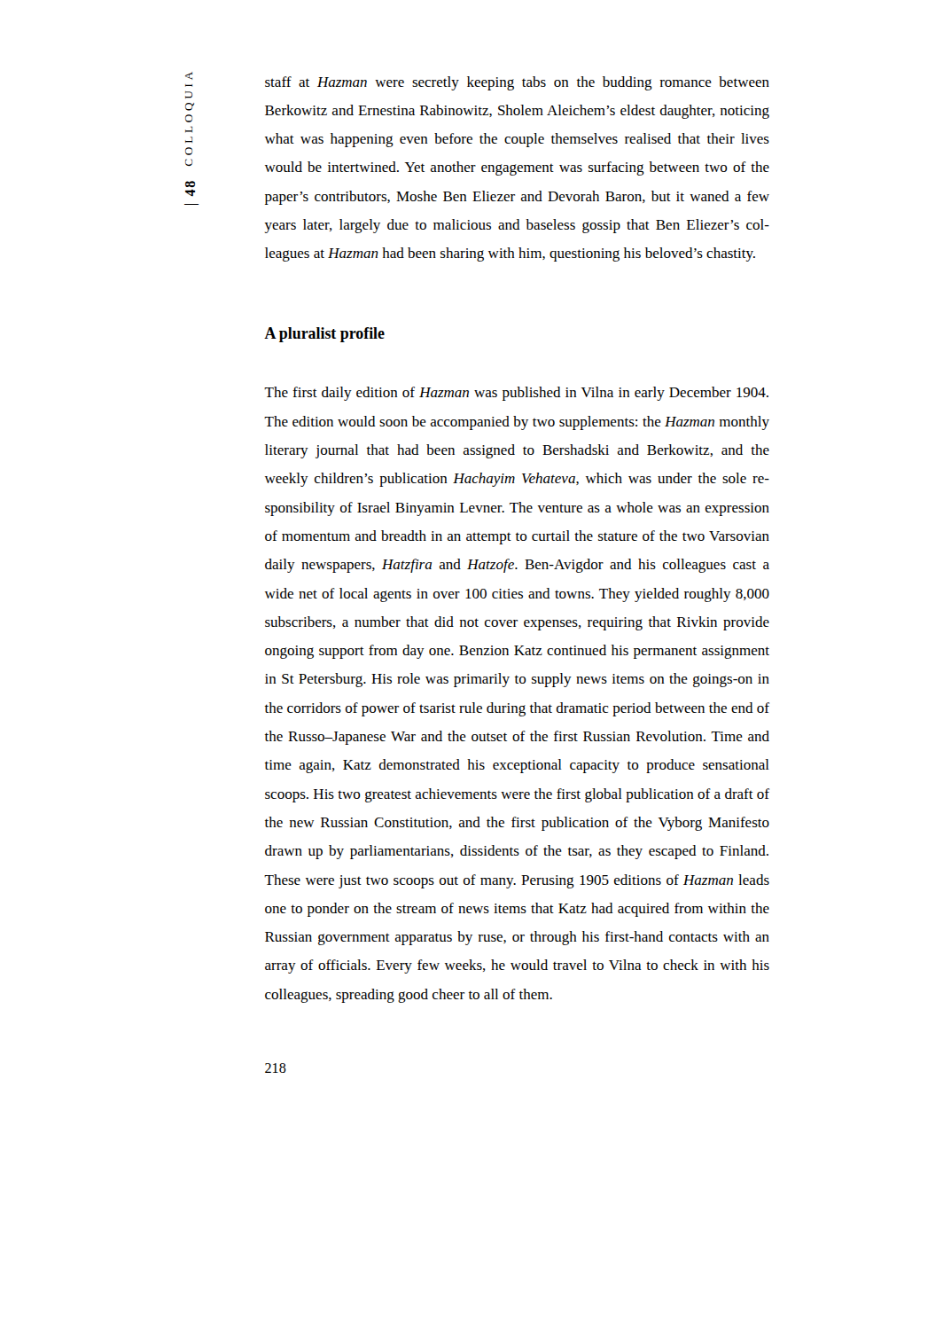Colloquia
| 48
staff at Hazman were secretly keeping tabs on the budding romance between Berkowitz and Ernestina Rabinowitz, Sholem Aleichem’s eldest daughter, noticing what was happening even before the couple themselves realised that their lives would be intertwined. Yet another engagement was surfacing between two of the paper’s contributors, Moshe Ben Eliezer and Devorah Baron, but it waned a few years later, largely due to malicious and baseless gossip that Ben Eliezer’s colleagues at Hazman had been sharing with him, questioning his beloved’s chastity.
A pluralist profile
The first daily edition of Hazman was published in Vilna in early December 1904. The edition would soon be accompanied by two supplements: the Hazman monthly literary journal that had been assigned to Bershadski and Berkowitz, and the weekly children’s publication Hachayim Vehateva, which was under the sole responsibility of Israel Binyamin Levner. The venture as a whole was an expression of momentum and breadth in an attempt to curtail the stature of the two Varsovian daily newspapers, Hatzfira and Hatzofe. Ben-Avigdor and his colleagues cast a wide net of local agents in over 100 cities and towns. They yielded roughly 8,000 subscribers, a number that did not cover expenses, requiring that Rivkin provide ongoing support from day one. Benzion Katz continued his permanent assignment in St Petersburg. His role was primarily to supply news items on the goings-on in the corridors of power of tsarist rule during that dramatic period between the end of the Russo–Japanese War and the outset of the first Russian Revolution. Time and time again, Katz demonstrated his exceptional capacity to produce sensational scoops. His two greatest achievements were the first global publication of a draft of the new Russian Constitution, and the first publication of the Vyborg Manifesto drawn up by parliamentarians, dissidents of the tsar, as they escaped to Finland. These were just two scoops out of many. Perusing 1905 editions of Hazman leads one to ponder on the stream of news items that Katz had acquired from within the Russian government apparatus by ruse, or through his first-hand contacts with an array of officials. Every few weeks, he would travel to Vilna to check in with his colleagues, spreading good cheer to all of them.
218